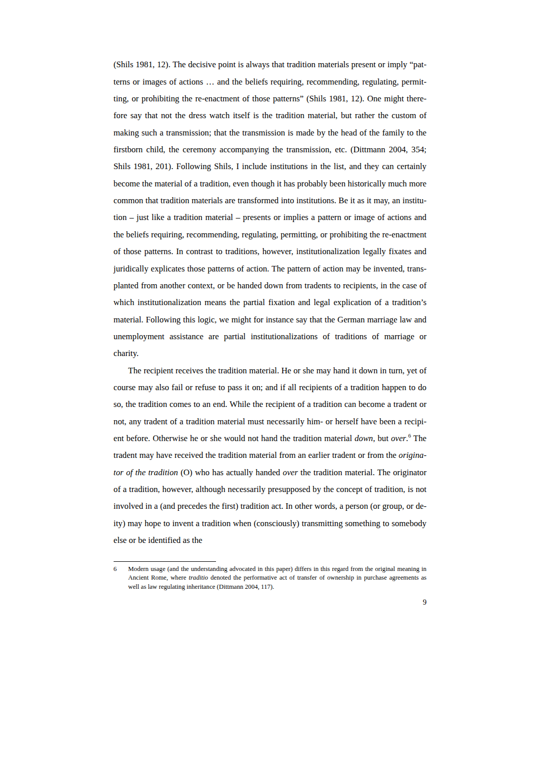(Shils 1981, 12). The decisive point is always that tradition materials present or imply “patterns or images of actions … and the beliefs requiring, recommending, regulating, permitting, or prohibiting the re-enactment of those patterns” (Shils 1981, 12). One might therefore say that not the dress watch itself is the tradition material, but rather the custom of making such a transmission; that the transmission is made by the head of the family to the firstborn child, the ceremony accompanying the transmission, etc. (Dittmann 2004, 354; Shils 1981, 201). Following Shils, I include institutions in the list, and they can certainly become the material of a tradition, even though it has probably been historically much more common that tradition materials are transformed into institutions. Be it as it may, an institution – just like a tradition material – presents or implies a pattern or image of actions and the beliefs requiring, recommending, regulating, permitting, or prohibiting the re-enactment of those patterns. In contrast to traditions, however, institutionalization legally fixates and juridically explicates those patterns of action. The pattern of action may be invented, transplanted from another context, or be handed down from tradents to recipients, in the case of which institutionalization means the partial fixation and legal explication of a tradition’s material. Following this logic, we might for instance say that the German marriage law and unemployment assistance are partial institutionalizations of traditions of marriage or charity.
The recipient receives the tradition material. He or she may hand it down in turn, yet of course may also fail or refuse to pass it on; and if all recipients of a tradition happen to do so, the tradition comes to an end. While the recipient of a tradition can become a tradent or not, any tradent of a tradition material must necessarily him- or herself have been a recipient before. Otherwise he or she would not hand the tradition material down, but over.6 The tradent may have received the tradition material from an earlier tradent or from the originator of the tradition (O) who has actually handed over the tradition material. The originator of a tradition, however, although necessarily presupposed by the concept of tradition, is not involved in a (and precedes the first) tradition act. In other words, a person (or group, or deity) may hope to invent a tradition when (consciously) transmitting something to somebody else or be identified as the
6
Modern usage (and the understanding advocated in this paper) differs in this regard from the original meaning in Ancient Rome, where traditio denoted the performative act of transfer of ownership in purchase agreements as well as law regulating inheritance (Dittmann 2004, 117).
9